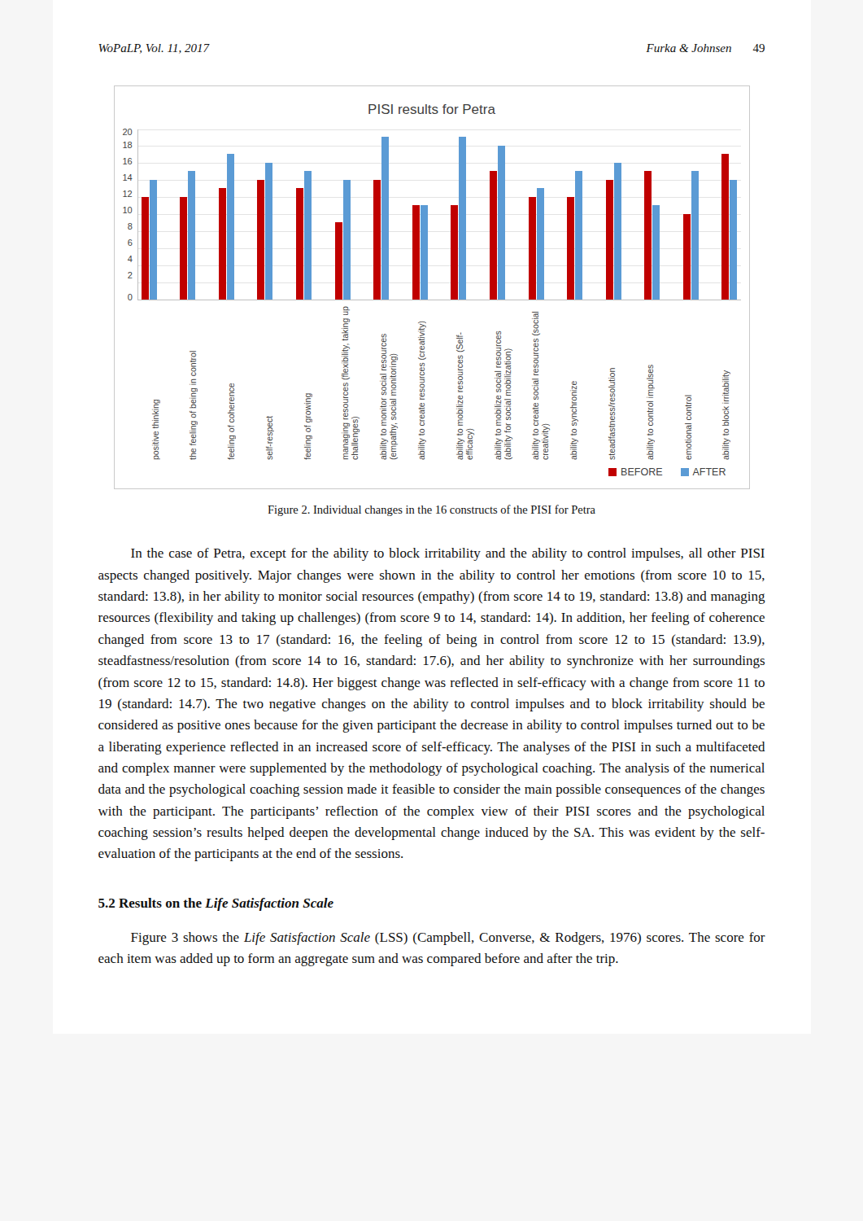WoPaLP, Vol. 11, 2017
Furka & Johnsen49
PISI results for Petra
2018161412 1086420
positive thinking
the feeling of being in control
feeling of coherence
self-respect
feeling of growing
managing resources (flexibility, taking up challenges)
ability to monitor social resources (empathy, social monitoring)
ability to create resources (creativity)
ability to mobilize resources (Self-efficacy)
ability to mobilize social resources (ability for social mobilization)
ability to create social resources (social creativity)
ability to synchronize
steadfastness/resolution
ability to control impulses
emotional control
ability to block irritability
BEFORE
AFTER
Figure 2. Individual changes in the 16 constructs of the PISI for Petra
In the case of Petra, except for the ability to block irritability and the ability to control impulses, all other PISI aspects changed positively. Major changes were shown in the ability to control her emotions (from score 10 to 15, standard: 13.8), in her ability to monitor social resources (empathy) (from score 14 to 19, standard: 13.8) and managing resources (flexibility and taking up challenges) (from score 9 to 14, standard: 14). In addition, her feeling of coherence changed from score 13 to 17 (standard: 16, the feeling of being in control from score 12 to 15 (standard: 13.9), steadfastness/resolution (from score 14 to 16, standard: 17.6), and her ability to synchronize with her surroundings (from score 12 to 15, standard: 14.8). Her biggest change was reflected in self-efficacy with a change from score 11 to 19 (standard: 14.7). The two negative changes on the ability to control impulses and to block irritability should be considered as positive ones because for the given participant the decrease in ability to control impulses turned out to be a liberating experience reflected in an increased score of self-efficacy. The analyses of the PISI in such a multifaceted and complex manner were supplemented by the methodology of psychological coaching. The analysis of the numerical data and the psychological coaching session made it feasible to consider the main possible consequences of the changes with the participant. The participants’ reflection of the complex view of their PISI scores and the psychological coaching session’s results helped deepen the developmental change induced by the SA. This was evident by the self-evaluation of the participants at the end of the sessions.
5.2 Results on the Life Satisfaction Scale
Figure 3 shows the Life Satisfaction Scale (LSS) (Campbell, Converse, & Rodgers, 1976) scores. The score for each item was added up to form an aggregate sum and was compared before and after the trip.